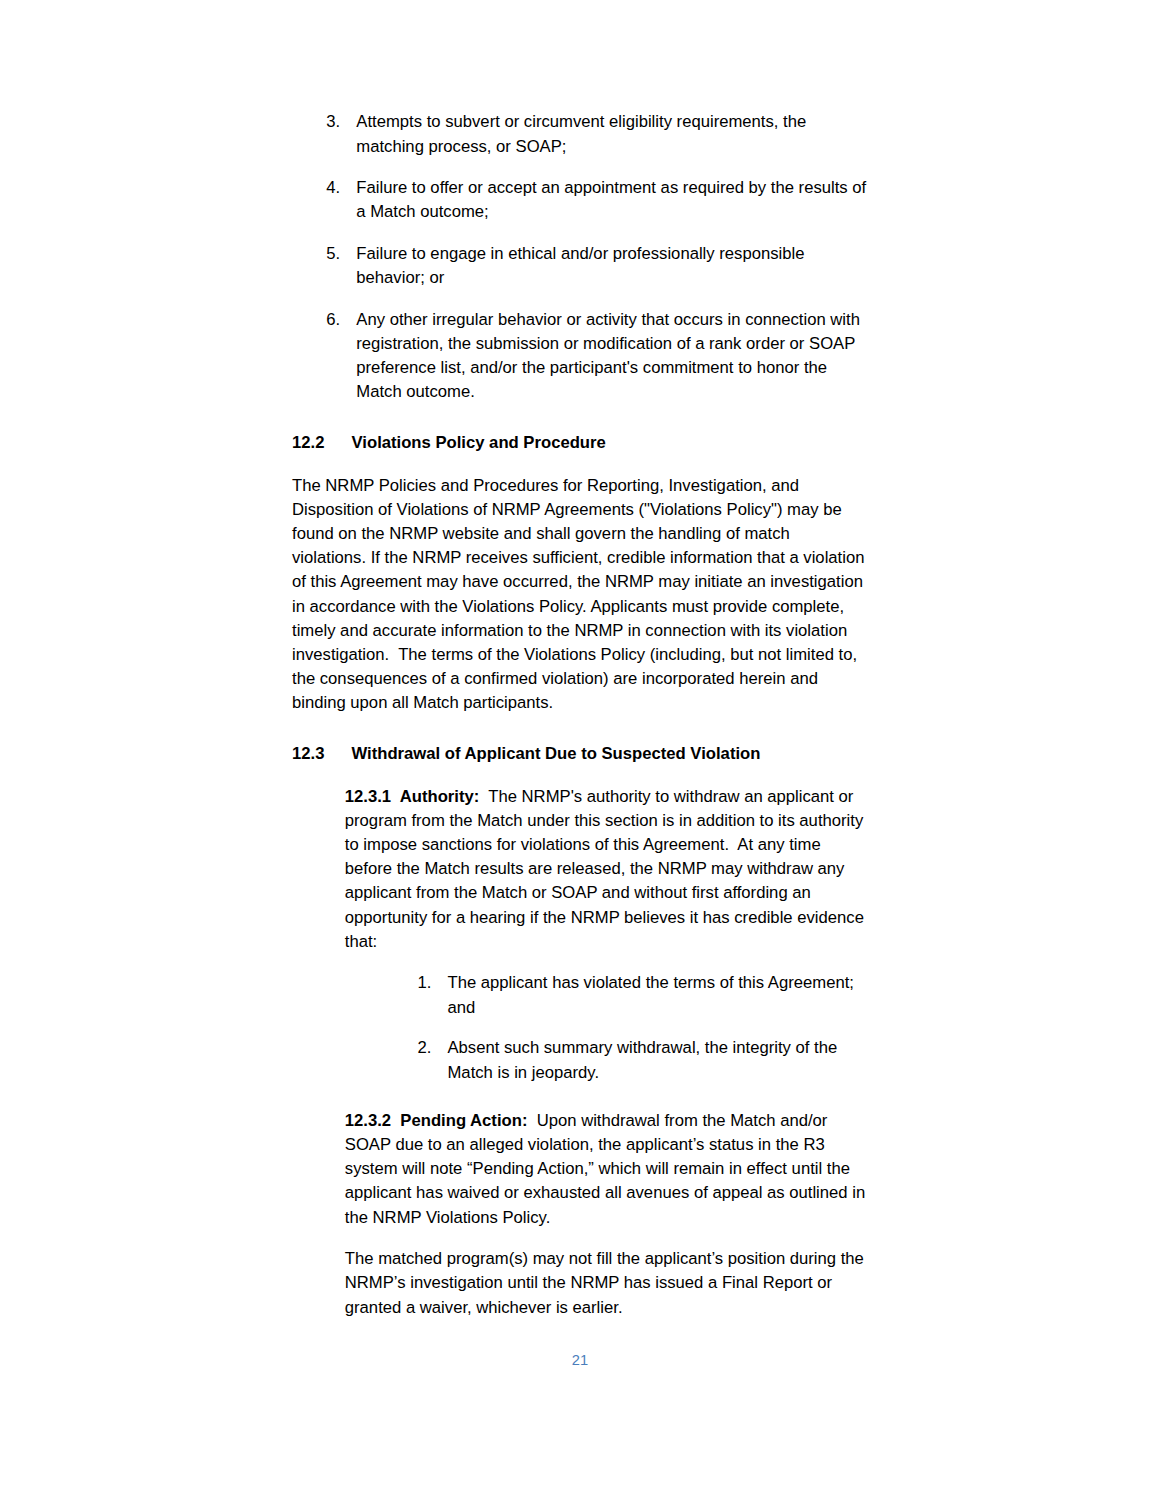Attempts to subvert or circumvent eligibility requirements, the matching process, or SOAP;
Failure to offer or accept an appointment as required by the results of a Match outcome;
Failure to engage in ethical and/or professionally responsible behavior; or
Any other irregular behavior or activity that occurs in connection with registration, the submission or modification of a rank order or SOAP preference list, and/or the participant's commitment to honor the Match outcome.
12.2 Violations Policy and Procedure
The NRMP Policies and Procedures for Reporting, Investigation, and Disposition of Violations of NRMP Agreements ("Violations Policy") may be found on the NRMP website and shall govern the handling of match violations. If the NRMP receives sufficient, credible information that a violation of this Agreement may have occurred, the NRMP may initiate an investigation in accordance with the Violations Policy. Applicants must provide complete, timely and accurate information to the NRMP in connection with its violation investigation. The terms of the Violations Policy (including, but not limited to, the consequences of a confirmed violation) are incorporated herein and binding upon all Match participants.
12.3 Withdrawal of Applicant Due to Suspected Violation
12.3.1 Authority: The NRMP's authority to withdraw an applicant or program from the Match under this section is in addition to its authority to impose sanctions for violations of this Agreement. At any time before the Match results are released, the NRMP may withdraw any applicant from the Match or SOAP and without first affording an opportunity for a hearing if the NRMP believes it has credible evidence that:
The applicant has violated the terms of this Agreement; and
Absent such summary withdrawal, the integrity of the Match is in jeopardy.
12.3.2 Pending Action: Upon withdrawal from the Match and/or SOAP due to an alleged violation, the applicant’s status in the R3 system will note “Pending Action,” which will remain in effect until the applicant has waived or exhausted all avenues of appeal as outlined in the NRMP Violations Policy.
The matched program(s) may not fill the applicant’s position during the NRMP’s investigation until the NRMP has issued a Final Report or granted a waiver, whichever is earlier.
21